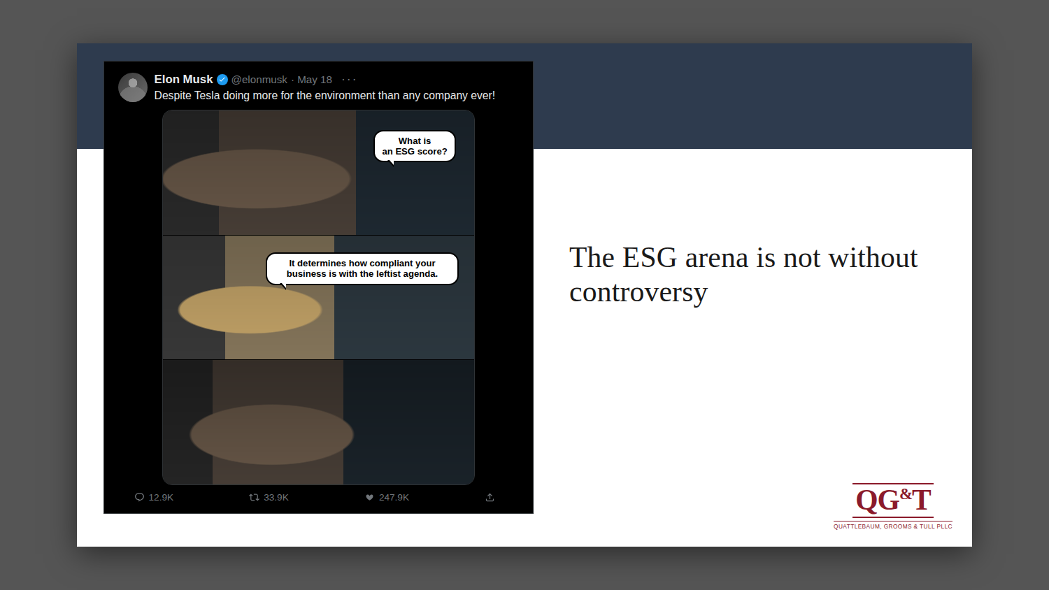Elon Musk @elonmusk · May 18 ···
Despite Tesla doing more for the environment than any company ever!
What is
an ESG score?
It determines how compliant your business is with the leftist agenda.
12.9K 33.9K 247.9K
The ESG arena is not without controversy
QG&T
QUATTLEBAUM, GROOMS & TULL PLLC